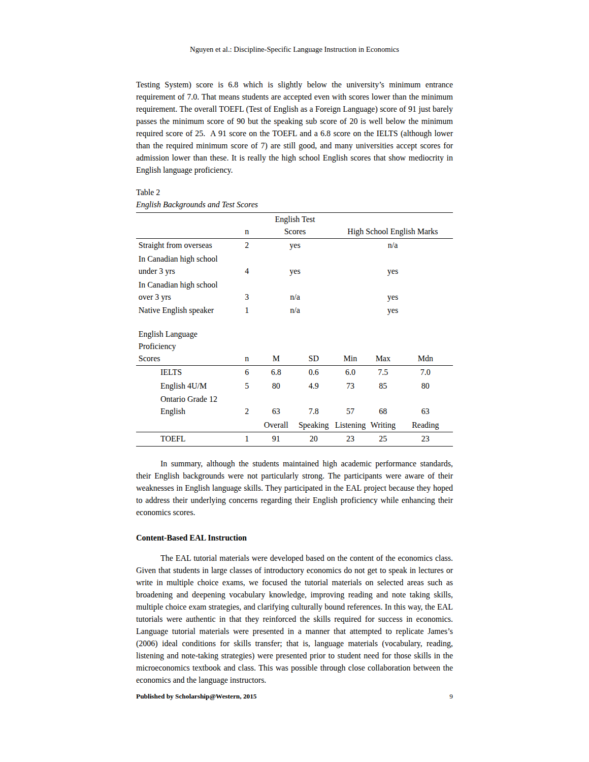Nguyen et al.: Discipline-Specific Language Instruction in Economics
Testing System) score is 6.8 which is slightly below the university’s minimum entrance requirement of 7.0. That means students are accepted even with scores lower than the minimum requirement. The overall TOEFL (Test of English as a Foreign Language) score of 91 just barely passes the minimum score of 90 but the speaking sub score of 20 is well below the minimum required score of 25. A 91 score on the TOEFL and a 6.8 score on the IELTS (although lower than the required minimum score of 7) are still good, and many universities accept scores for admission lower than these. It is really the high school English scores that show mediocrity in English language proficiency.
Table 2
English Backgrounds and Test Scores
| | n | English Test Scores | High School English Marks |
| Straight from overseas | 2 | yes | n/a |
| In Canadian high school under 3 yrs | 4 | yes | yes |
| In Canadian high school over 3 yrs | 3 | n/a | yes |
| Native English speaker | 1 | n/a | yes |
| English Language Proficiency Scores | n | M | SD | Min | Max | Mdn |
| IELTS | 6 | 6.8 | 0.6 | 6.0 | 7.5 | 7.0 |
| English 4U/M | 5 | 80 | 4.9 | 73 | 85 | 80 |
| Ontario Grade 12 English | 2 | 63 | 7.8 | 57 | 68 | 63 |
| | | Overall | Speaking | Listening | Writing | Reading |
| TOEFL | 1 | 91 | 20 | 23 | 25 | 23 |
In summary, although the students maintained high academic performance standards, their English backgrounds were not particularly strong. The participants were aware of their weaknesses in English language skills. They participated in the EAL project because they hoped to address their underlying concerns regarding their English proficiency while enhancing their economics scores.
Content-Based EAL Instruction
The EAL tutorial materials were developed based on the content of the economics class. Given that students in large classes of introductory economics do not get to speak in lectures or write in multiple choice exams, we focused the tutorial materials on selected areas such as broadening and deepening vocabulary knowledge, improving reading and note taking skills, multiple choice exam strategies, and clarifying culturally bound references. In this way, the EAL tutorials were authentic in that they reinforced the skills required for success in economics. Language tutorial materials were presented in a manner that attempted to replicate James’s (2006) ideal conditions for skills transfer; that is, language materials (vocabulary, reading, listening and note-taking strategies) were presented prior to student need for those skills in the microeconomics textbook and class. This was possible through close collaboration between the economics and the language instructors.
Published by Scholarship@Western, 2015 9